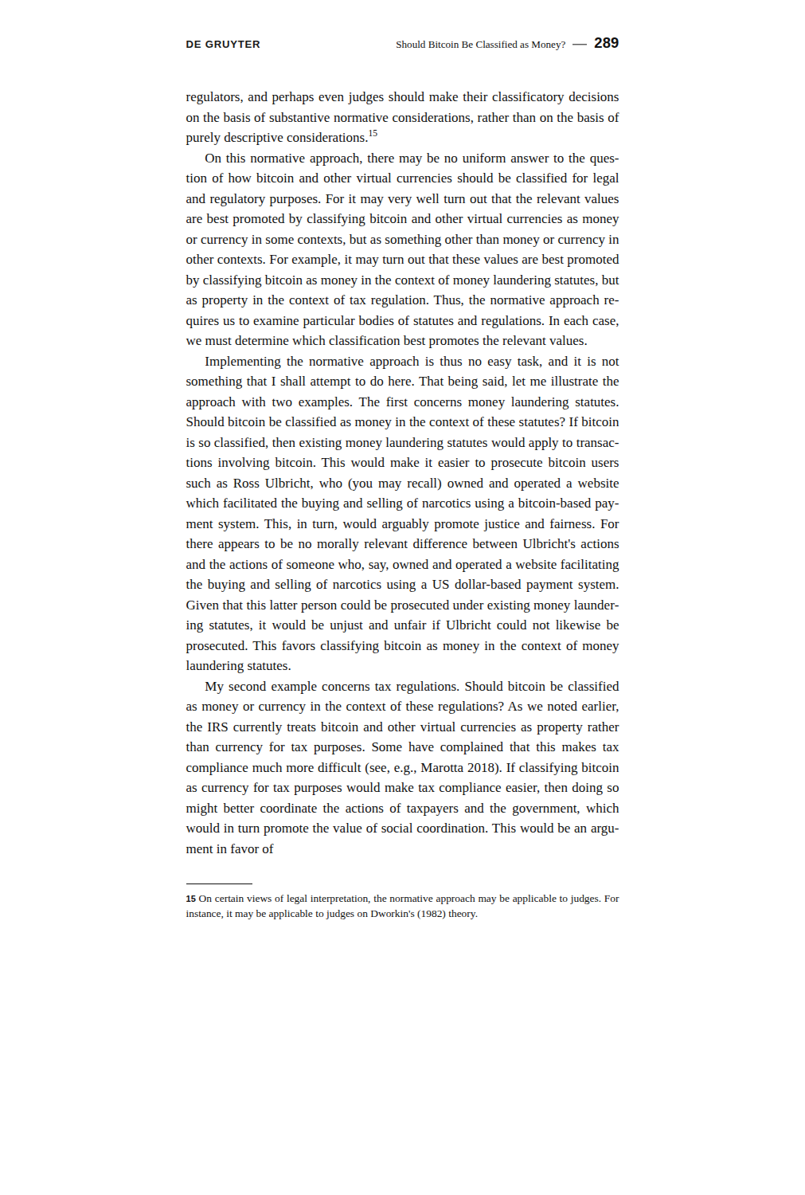De Gruyter Should Bitcoin Be Classified as Money? 289
regulators, and perhaps even judges should make their classificatory decisions on the basis of substantive normative considerations, rather than on the basis of purely descriptive considerations.15
On this normative approach, there may be no uniform answer to the question of how bitcoin and other virtual currencies should be classified for legal and regulatory purposes. For it may very well turn out that the relevant values are best promoted by classifying bitcoin and other virtual currencies as money or currency in some contexts, but as something other than money or currency in other contexts. For example, it may turn out that these values are best promoted by classifying bitcoin as money in the context of money laundering statutes, but as property in the context of tax regulation. Thus, the normative approach requires us to examine particular bodies of statutes and regulations. In each case, we must determine which classification best promotes the relevant values.
Implementing the normative approach is thus no easy task, and it is not something that I shall attempt to do here. That being said, let me illustrate the approach with two examples. The first concerns money laundering statutes. Should bitcoin be classified as money in the context of these statutes? If bitcoin is so classified, then existing money laundering statutes would apply to transactions involving bitcoin. This would make it easier to prosecute bitcoin users such as Ross Ulbricht, who (you may recall) owned and operated a website which facilitated the buying and selling of narcotics using a bitcoin-based payment system. This, in turn, would arguably promote justice and fairness. For there appears to be no morally relevant difference between Ulbricht's actions and the actions of someone who, say, owned and operated a website facilitating the buying and selling of narcotics using a US dollar-based payment system. Given that this latter person could be prosecuted under existing money laundering statutes, it would be unjust and unfair if Ulbricht could not likewise be prosecuted. This favors classifying bitcoin as money in the context of money laundering statutes.
My second example concerns tax regulations. Should bitcoin be classified as money or currency in the context of these regulations? As we noted earlier, the IRS currently treats bitcoin and other virtual currencies as property rather than currency for tax purposes. Some have complained that this makes tax compliance much more difficult (see, e.g., Marotta 2018). If classifying bitcoin as currency for tax purposes would make tax compliance easier, then doing so might better coordinate the actions of taxpayers and the government, which would in turn promote the value of social coordination. This would be an argument in favor of
15 On certain views of legal interpretation, the normative approach may be applicable to judges. For instance, it may be applicable to judges on Dworkin's (1982) theory.